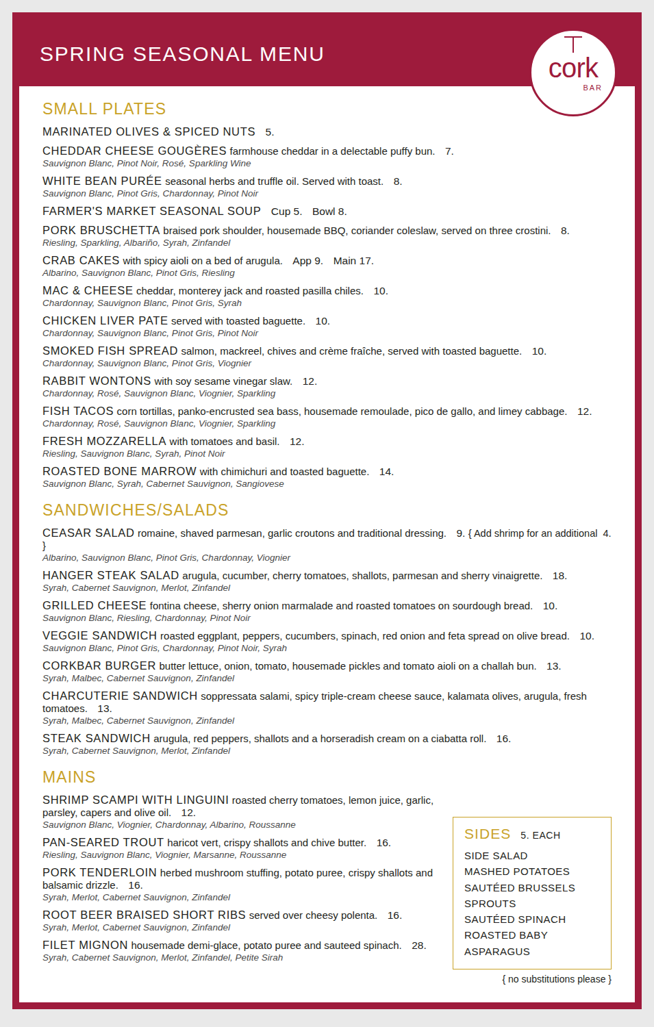Spring Seasonal Menu
cork BAR
Small Plates
Marinated Olives & Spiced Nuts 5.
Cheddar Cheese Gougères farmhouse cheddar in a delectable puffy bun. 7. Sauvignon Blanc, Pinot Noir, Rosé, Sparkling Wine
White Bean Purée seasonal herbs and truffle oil. Served with toast. 8. Sauvignon Blanc, Pinot Gris, Chardonnay, Pinot Noir
Farmer's Market Seasonal Soup Cup 5. Bowl 8.
Pork Bruschetta braised pork shoulder, housemade BBQ, coriander coleslaw, served on three crostini. 8. Riesling, Sparkling, Albariño, Syrah, Zinfandel
Crab Cakes with spicy aioli on a bed of arugula. App 9. Main 17. Albarino, Sauvignon Blanc, Pinot Gris, Riesling
Mac & Cheese cheddar, monterey jack and roasted pasilla chiles. 10. Chardonnay, Sauvignon Blanc, Pinot Gris, Syrah
Chicken Liver Pate served with toasted baguette. 10. Chardonnay, Sauvignon Blanc, Pinot Gris, Pinot Noir
Smoked Fish Spread salmon, mackreel, chives and crème fraîche, served with toasted baguette. 10. Chardonnay, Sauvignon Blanc, Pinot Gris, Viognier
Rabbit Wontons with soy sesame vinegar slaw. 12. Chardonnay, Rosé, Sauvignon Blanc, Viognier, Sparkling
Fish Tacos corn tortillas, panko-encrusted sea bass, housemade remoulade, pico de gallo, and limey cabbage. 12. Chardonnay, Rosé, Sauvignon Blanc, Viognier, Sparkling
Fresh Mozzarella with tomatoes and basil. 12. Riesling, Sauvignon Blanc, Syrah, Pinot Noir
Roasted Bone Marrow with chimichuri and toasted baguette. 14. Sauvignon Blanc, Syrah, Cabernet Sauvignon, Sangiovese
Sandwiches/Salads
Ceasar Salad romaine, shaved parmesan, garlic croutons and traditional dressing. 9. { Add shrimp for an additional 4. } Albarino, Sauvignon Blanc, Pinot Gris, Chardonnay, Viognier
Hanger Steak Salad arugula, cucumber, cherry tomatoes, shallots, parmesan and sherry vinaigrette. 18. Syrah, Cabernet Sauvignon, Merlot, Zinfandel
Grilled Cheese fontina cheese, sherry onion marmalade and roasted tomatoes on sourdough bread. 10. Sauvignon Blanc, Riesling, Chardonnay, Pinot Noir
Veggie Sandwich roasted eggplant, peppers, cucumbers, spinach, red onion and feta spread on olive bread. 10. Sauvignon Blanc, Pinot Gris, Chardonnay, Pinot Noir, Syrah
Corkbar Burger butter lettuce, onion, tomato, housemade pickles and tomato aioli on a challah bun. 13. Syrah, Malbec, Cabernet Sauvignon, Zinfandel
Charcuterie Sandwich soppressata salami, spicy triple-cream cheese sauce, kalamata olives, arugula, fresh tomatoes. 13. Syrah, Malbec, Cabernet Sauvignon, Zinfandel
Steak Sandwich arugula, red peppers, shallots and a horseradish cream on a ciabatta roll. 16. Syrah, Cabernet Sauvignon, Merlot, Zinfandel
Mains
Shrimp Scampi with Linguini roasted cherry tomatoes, lemon juice, garlic, parsley, capers and olive oil. 12. Sauvignon Blanc, Viognier, Chardonnay, Albarino, Roussanne
Pan-Seared Trout haricot vert, crispy shallots and chive butter. 16. Riesling, Sauvignon Blanc, Viognier, Marsanne, Roussanne
Pork Tenderloin herbed mushroom stuffing, potato puree, crispy shallots and balsamic drizzle. 16. Syrah, Merlot, Cabernet Sauvignon, Zinfandel
Root Beer Braised Short Ribs served over cheesy polenta. 16. Syrah, Merlot, Cabernet Sauvignon, Zinfandel
Filet Mignon housemade demi-glace, potato puree and sauteed spinach. 28. Syrah, Cabernet Sauvignon, Merlot, Zinfandel, Petite Sirah
Sides 5. each
Side Salad
Mashed Potatoes
Sautéed Brussels Sprouts
Sautéed Spinach
Roasted Baby Asparagus
{ no substitutions please }